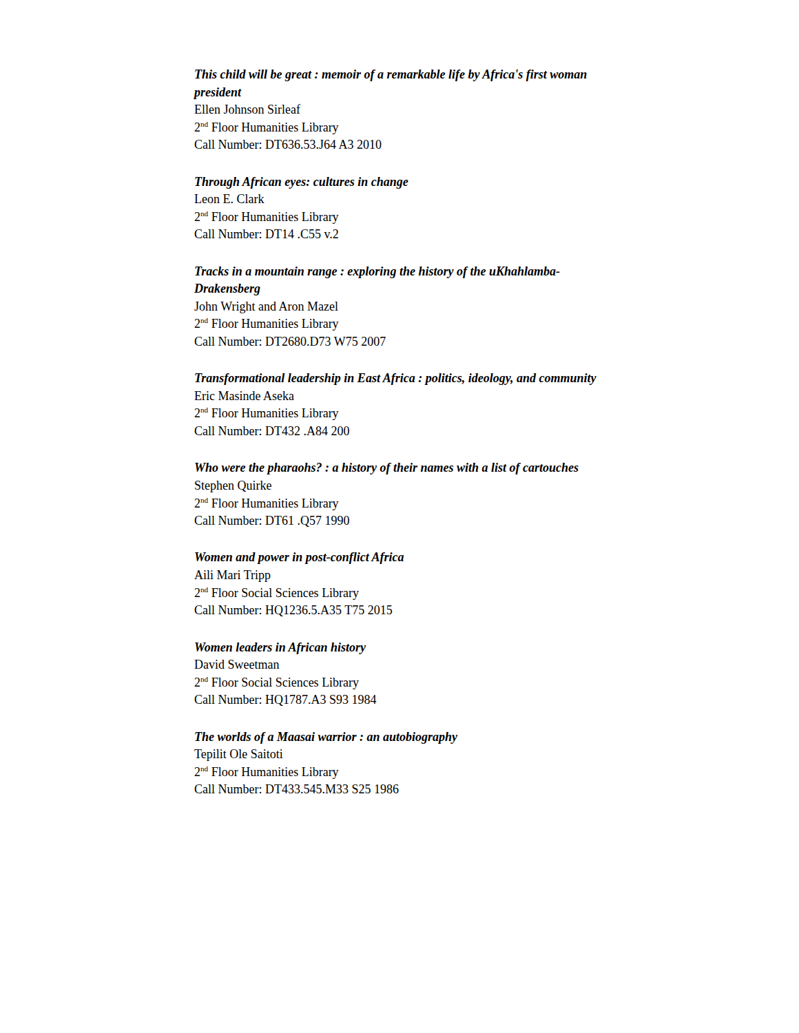This child will be great : memoir of a remarkable life by Africa's first woman president Ellen Johnson Sirleaf 2nd Floor Humanities Library Call Number: DT636.53.J64 A3 2010
Through African eyes: cultures in change Leon E. Clark 2nd Floor Humanities Library Call Number: DT14 .C55 v.2
Tracks in a mountain range : exploring the history of the uKhahlamba-Drakensberg John Wright and Aron Mazel 2nd Floor Humanities Library Call Number: DT2680.D73 W75 2007
Transformational leadership in East Africa : politics, ideology, and community Eric Masinde Aseka 2nd Floor Humanities Library Call Number: DT432 .A84 200
Who were the pharaohs? : a history of their names with a list of cartouches Stephen Quirke 2nd Floor Humanities Library Call Number: DT61 .Q57 1990
Women and power in post-conflict Africa Aili Mari Tripp 2nd Floor Social Sciences Library Call Number: HQ1236.5.A35 T75 2015
Women leaders in African history David Sweetman 2nd Floor Social Sciences Library Call Number: HQ1787.A3 S93 1984
The worlds of a Maasai warrior : an autobiography Tepilit Ole Saitoti 2nd Floor Humanities Library Call Number: DT433.545.M33 S25 1986